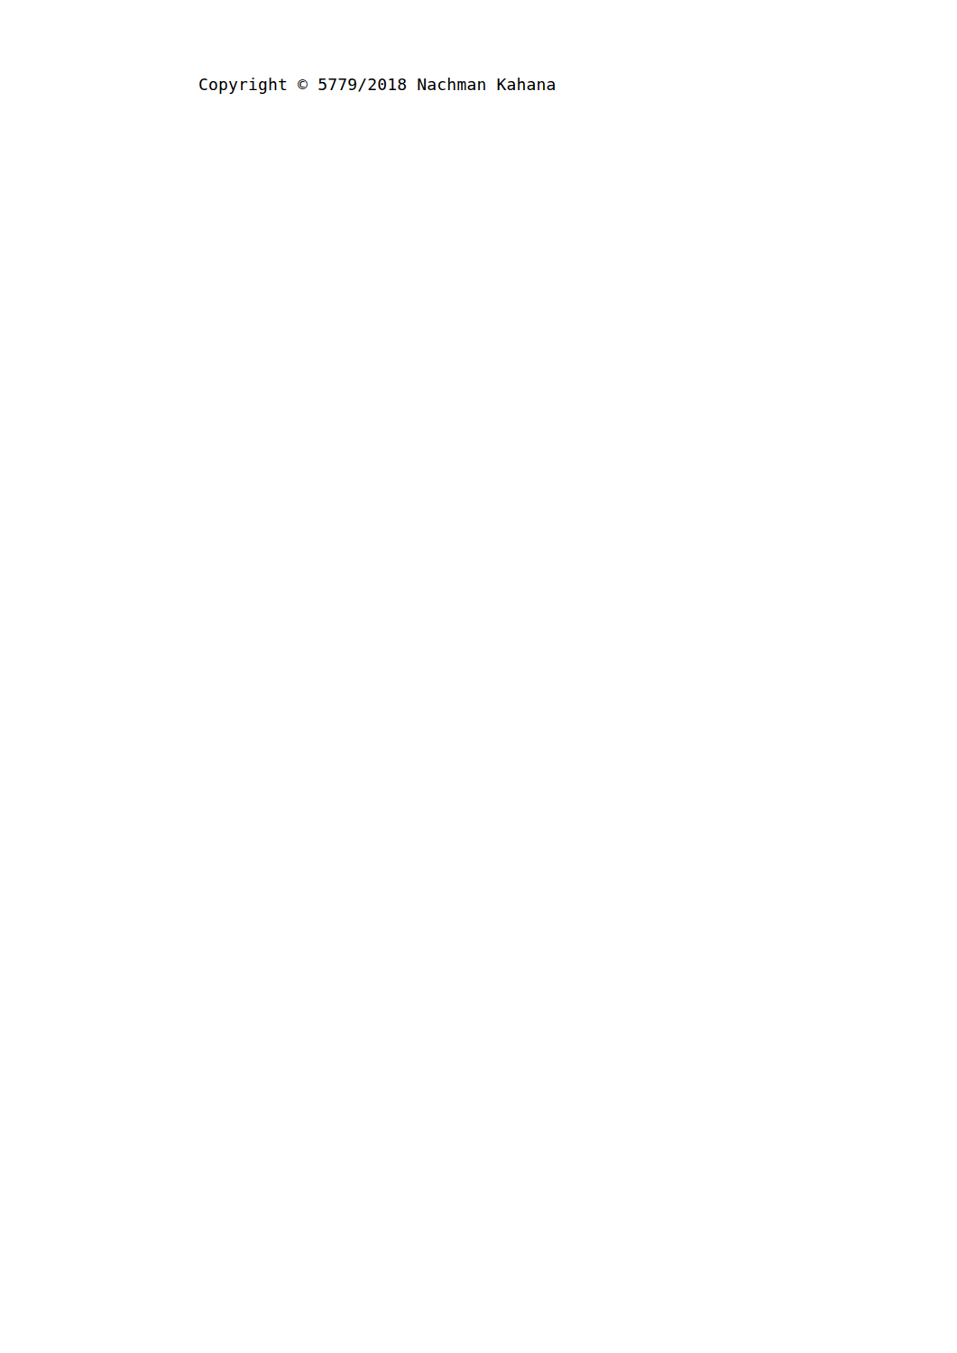Copyright © 5779/2018 Nachman Kahana